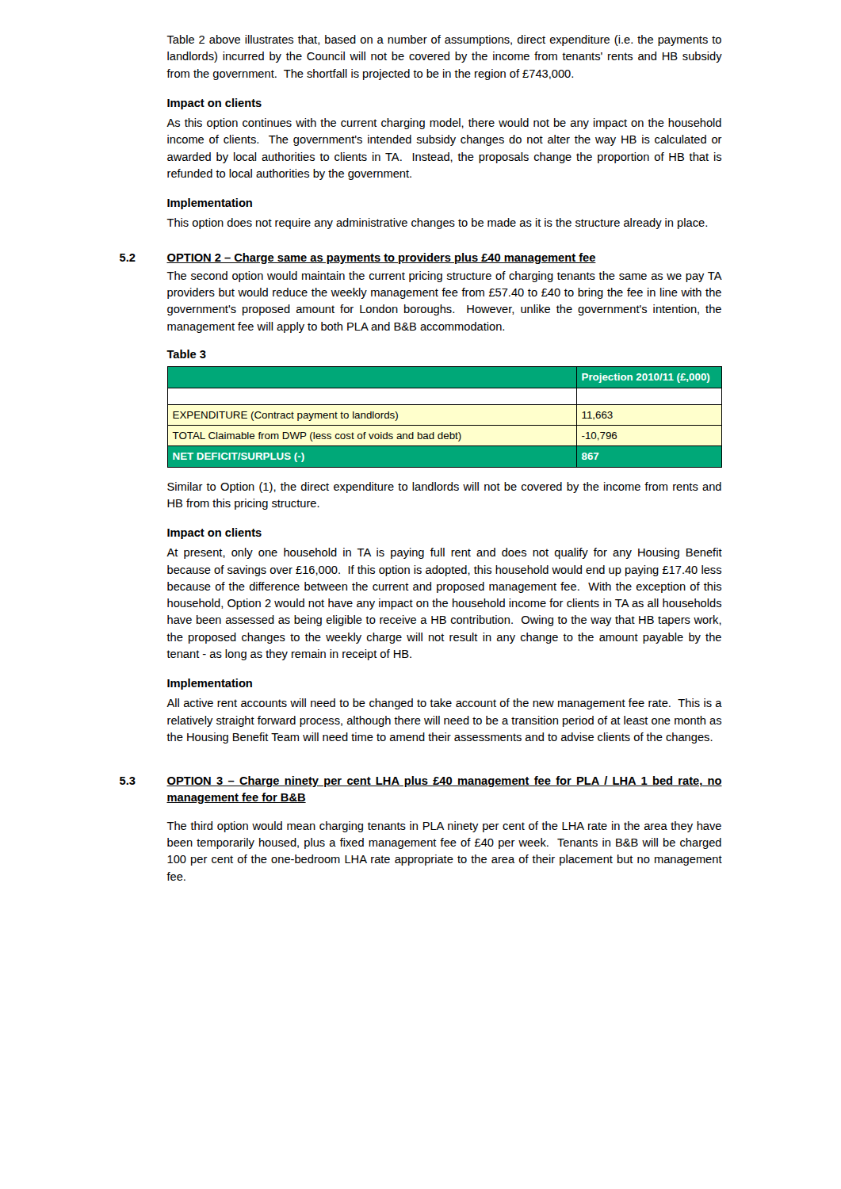Table 2 above illustrates that, based on a number of assumptions, direct expenditure (i.e. the payments to landlords) incurred by the Council will not be covered by the income from tenants' rents and HB subsidy from the government. The shortfall is projected to be in the region of £743,000.
Impact on clients
As this option continues with the current charging model, there would not be any impact on the household income of clients. The government's intended subsidy changes do not alter the way HB is calculated or awarded by local authorities to clients in TA. Instead, the proposals change the proportion of HB that is refunded to local authorities by the government.
Implementation
This option does not require any administrative changes to be made as it is the structure already in place.
5.2
OPTION 2 – Charge same as payments to providers plus £40 management fee
The second option would maintain the current pricing structure of charging tenants the same as we pay TA providers but would reduce the weekly management fee from £57.40 to £40 to bring the fee in line with the government's proposed amount for London boroughs. However, unlike the government's intention, the management fee will apply to both PLA and B&B accommodation.
Table 3
| | Projection 2010/11 (£,000) |
| EXPENDITURE (Contract payment to landlords) | 11,663 |
| TOTAL Claimable from DWP (less cost of voids and bad debt) | -10,796 |
| NET DEFICIT/SURPLUS (-) | 867 |
Similar to Option (1), the direct expenditure to landlords will not be covered by the income from rents and HB from this pricing structure.
Impact on clients
At present, only one household in TA is paying full rent and does not qualify for any Housing Benefit because of savings over £16,000. If this option is adopted, this household would end up paying £17.40 less because of the difference between the current and proposed management fee. With the exception of this household, Option 2 would not have any impact on the household income for clients in TA as all households have been assessed as being eligible to receive a HB contribution. Owing to the way that HB tapers work, the proposed changes to the weekly charge will not result in any change to the amount payable by the tenant - as long as they remain in receipt of HB.
Implementation
All active rent accounts will need to be changed to take account of the new management fee rate. This is a relatively straight forward process, although there will need to be a transition period of at least one month as the Housing Benefit Team will need time to amend their assessments and to advise clients of the changes.
5.3
OPTION 3 – Charge ninety per cent LHA plus £40 management fee for PLA / LHA 1 bed rate, no management fee for B&B
The third option would mean charging tenants in PLA ninety per cent of the LHA rate in the area they have been temporarily housed, plus a fixed management fee of £40 per week. Tenants in B&B will be charged 100 per cent of the one-bedroom LHA rate appropriate to the area of their placement but no management fee.